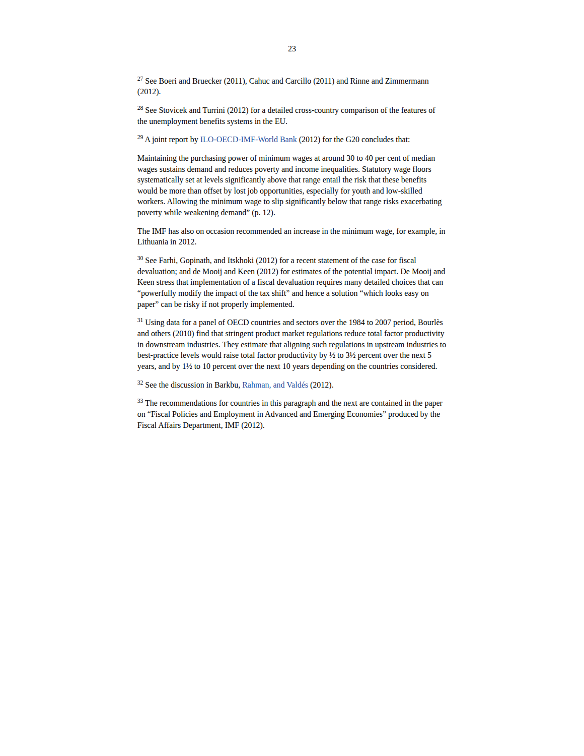23
27 See Boeri and Bruecker (2011), Cahuc and Carcillo (2011) and Rinne and Zimmermann (2012).
28 See Stovicek and Turrini (2012) for a detailed cross-country comparison of the features of the unemployment benefits systems in the EU.
29 A joint report by ILO-OECD-IMF-World Bank (2012) for the G20 concludes that:
Maintaining the purchasing power of minimum wages at around 30 to 40 per cent of median wages sustains demand and reduces poverty and income inequalities. Statutory wage floors systematically set at levels significantly above that range entail the risk that these benefits would be more than offset by lost job opportunities, especially for youth and low-skilled workers. Allowing the minimum wage to slip significantly below that range risks exacerbating poverty while weakening demand” (p. 12).
The IMF has also on occasion recommended an increase in the minimum wage, for example, in Lithuania in 2012.
30 See Farhi, Gopinath, and Itskhoki (2012) for a recent statement of the case for fiscal devaluation; and de Mooij and Keen (2012) for estimates of the potential impact. De Mooij and Keen stress that implementation of a fiscal devaluation requires many detailed choices that can “powerfully modify the impact of the tax shift” and hence a solution “which looks easy on paper” can be risky if not properly implemented.
31 Using data for a panel of OECD countries and sectors over the 1984 to 2007 period, Bourlès and others (2010) find that stringent product market regulations reduce total factor productivity in downstream industries. They estimate that aligning such regulations in upstream industries to best-practice levels would raise total factor productivity by ½ to 3½ percent over the next 5 years, and by 1½ to 10 percent over the next 10 years depending on the countries considered.
32 See the discussion in Barkbu, Rahman, and Valdés (2012).
33 The recommendations for countries in this paragraph and the next are contained in the paper on “Fiscal Policies and Employment in Advanced and Emerging Economies” produced by the Fiscal Affairs Department, IMF (2012).